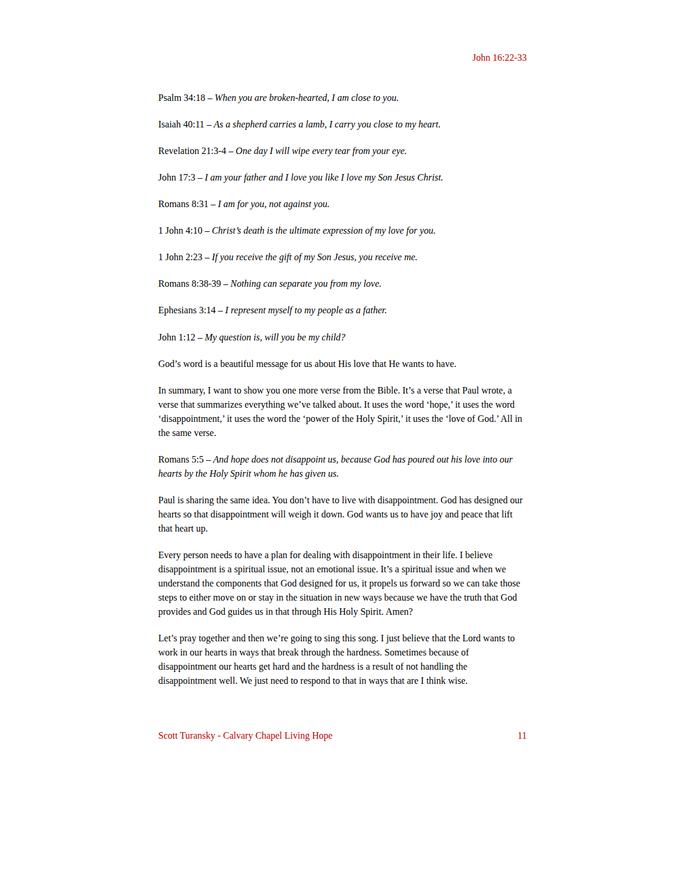John 16:22-33
Psalm 34:18 – When you are broken-hearted, I am close to you.
Isaiah 40:11 – As a shepherd carries a lamb, I carry you close to my heart.
Revelation 21:3-4 – One day I will wipe every tear from your eye.
John 17:3 – I am your father and I love you like I love my Son Jesus Christ.
Romans 8:31 – I am for you, not against you.
1 John 4:10 – Christ’s death is the ultimate expression of my love for you.
1 John 2:23 – If you receive the gift of my Son Jesus, you receive me.
Romans 8:38-39 – Nothing can separate you from my love.
Ephesians 3:14 – I represent myself to my people as a father.
John 1:12 – My question is, will you be my child?
God’s word is a beautiful message for us about His love that He wants to have.
In summary, I want to show you one more verse from the Bible. It’s a verse that Paul wrote, a verse that summarizes everything we’ve talked about. It uses the word ‘hope,’ it uses the word ‘disappointment,’ it uses the word the ‘power of the Holy Spirit,’ it uses the ‘love of God.’ All in the same verse.
Romans 5:5 – And hope does not disappoint us, because God has poured out his love into our hearts by the Holy Spirit whom he has given us.
Paul is sharing the same idea. You don’t have to live with disappointment. God has designed our hearts so that disappointment will weigh it down. God wants us to have joy and peace that lift that heart up.
Every person needs to have a plan for dealing with disappointment in their life. I believe disappointment is a spiritual issue, not an emotional issue. It’s a spiritual issue and when we understand the components that God designed for us, it propels us forward so we can take those steps to either move on or stay in the situation in new ways because we have the truth that God provides and God guides us in that through His Holy Spirit. Amen?
Let’s pray together and then we’re going to sing this song. I just believe that the Lord wants to work in our hearts in ways that break through the hardness. Sometimes because of disappointment our hearts get hard and the hardness is a result of not handling the disappointment well. We just need to respond to that in ways that are I think wise.
Scott Turansky - Calvary Chapel Living Hope
11